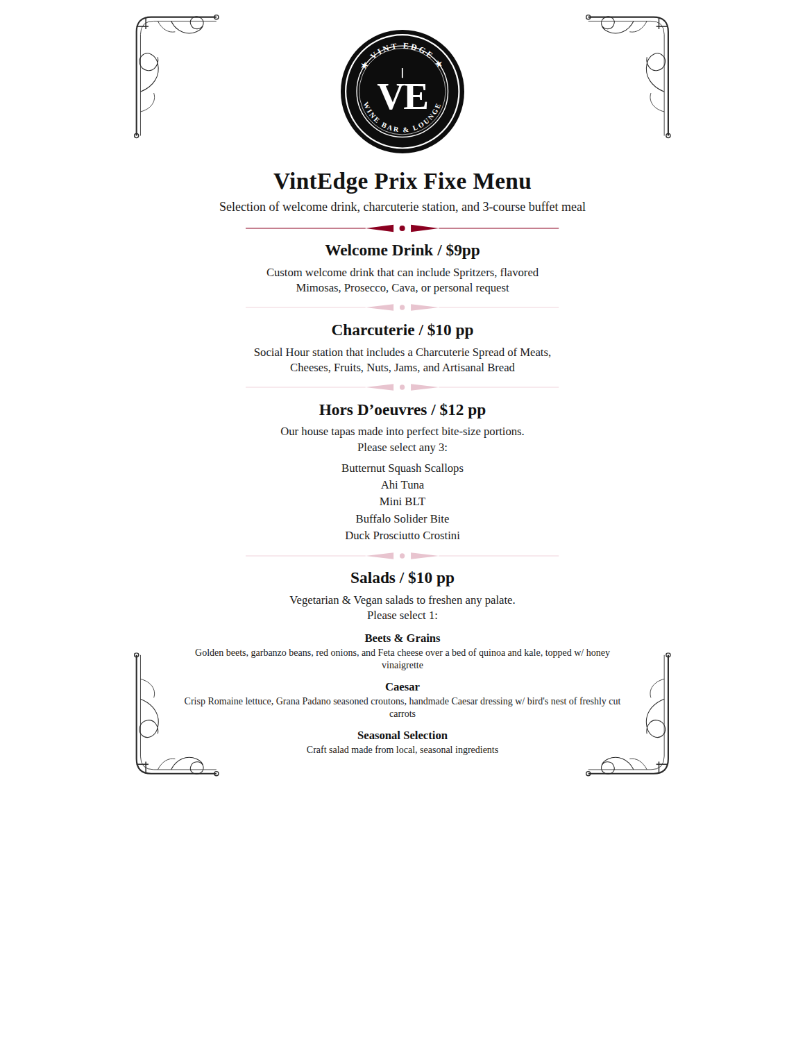★ VINT EDGE ★ WINE BAR & LOUNGE VE
VintEdge Prix Fixe Menu
Selection of welcome drink, charcuterie station, and 3-course buffet meal
Welcome Drink / $9pp
Custom welcome drink that can include Spritzers, flavored Mimosas, Prosecco, Cava, or personal request
Charcuterie / $10 pp
Social Hour station that includes a Charcuterie Spread of Meats, Cheeses, Fruits, Nuts, Jams, and Artisanal Bread
Hors D’oeuvres / $12 pp
Our house tapas made into perfect bite-size portions.
Please select any 3:
Butternut Squash Scallops
Ahi Tuna
Mini BLT
Buffalo Solider Bite
Duck Prosciutto Crostini
Salads / $10 pp
Vegetarian & Vegan salads to freshen any palate.
Please select 1:
Beets & Grains
Golden beets, garbanzo beans, red onions, and Feta cheese over a bed of quinoa and kale, topped w/ honey vinaigrette
Caesar
Crisp Romaine lettuce, Grana Padano seasoned croutons, handmade Caesar dressing w/ bird's nest of freshly cut carrots
Seasonal Selection
Craft salad made from local, seasonal ingredients